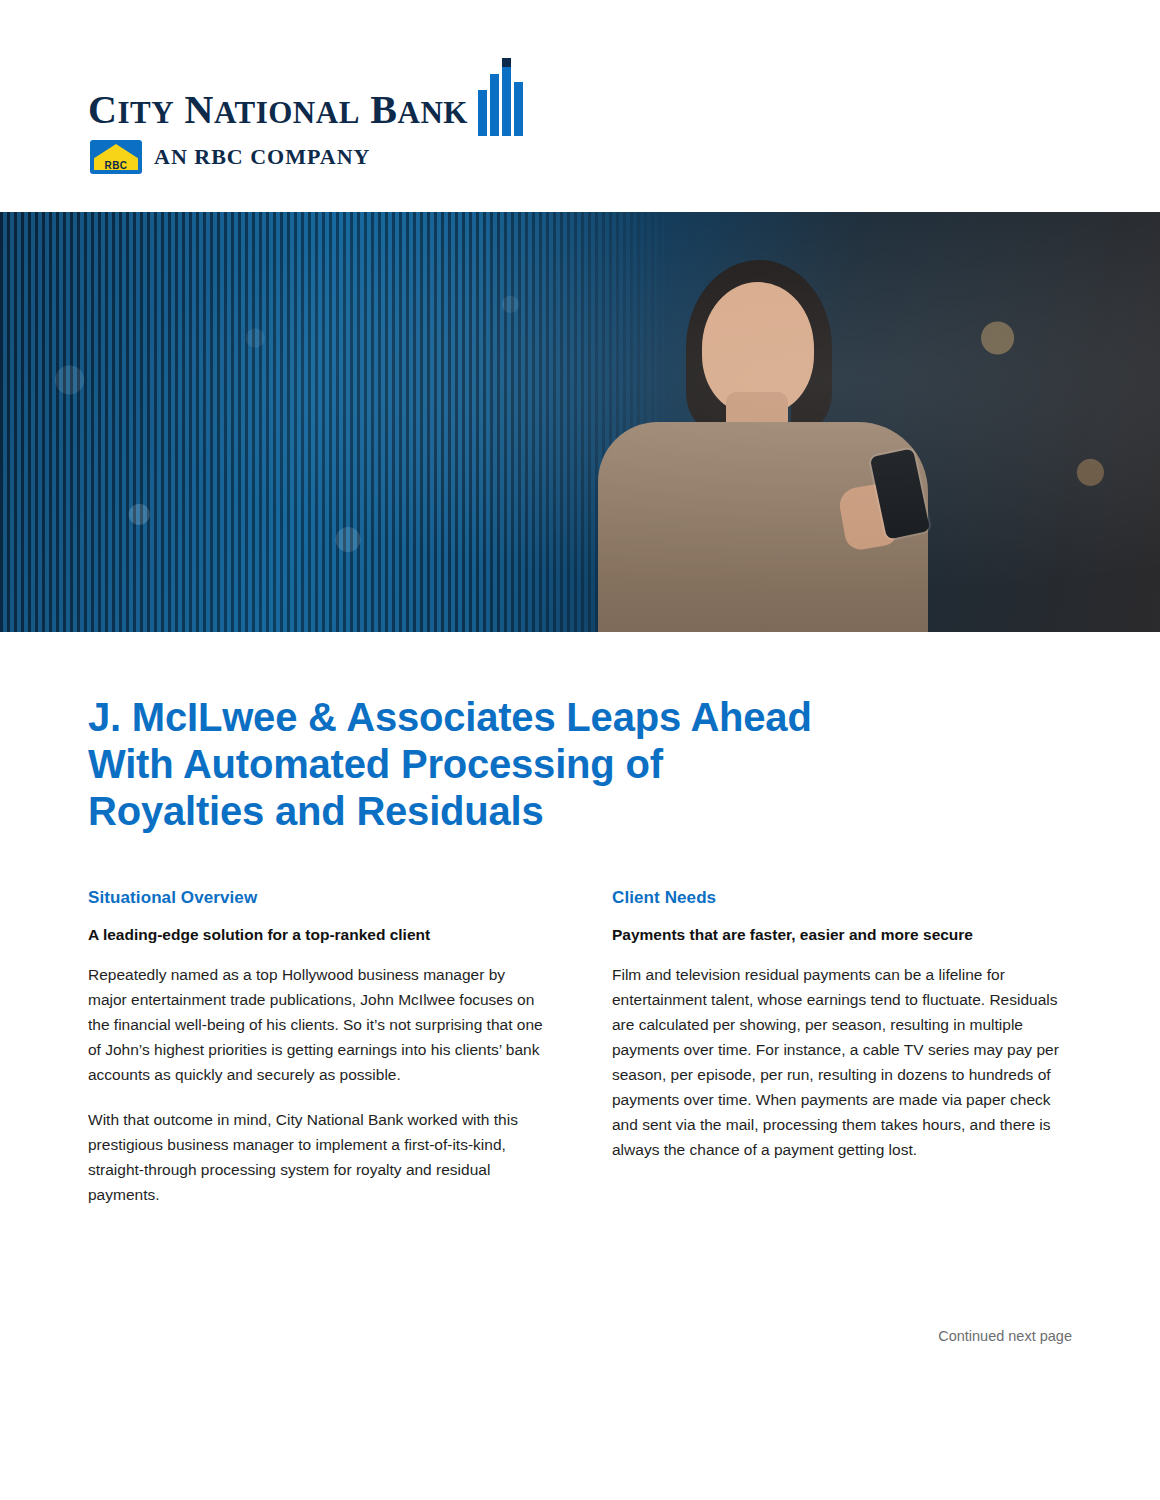CITY NATIONAL BANK
RBC AN RBC COMPANY
J. McILwee & Associates Leaps Ahead
With Automated Processing of
Royalties and Residuals
Situational Overview
A leading-edge solution for a top-ranked client
Repeatedly named as a top Hollywood business manager by major entertainment trade publications, John McIlwee focuses on the financial well-being of his clients. So it’s not surprising that one of John’s highest priorities is getting earnings into his clients’ bank accounts as quickly and securely as possible.
With that outcome in mind, City National Bank worked with this prestigious business manager to implement a first-of-its-kind, straight-through processing system for royalty and residual payments.
Client Needs
Payments that are faster, easier and more secure
Film and television residual payments can be a lifeline for entertainment talent, whose earnings tend to fluctuate. Residuals are calculated per showing, per season, resulting in multiple payments over time. For instance, a cable TV series may pay per season, per episode, per run, resulting in dozens to hundreds of payments over time. When payments are made via paper check and sent via the mail, processing them takes hours, and there is always the chance of a payment getting lost.
Continued next page